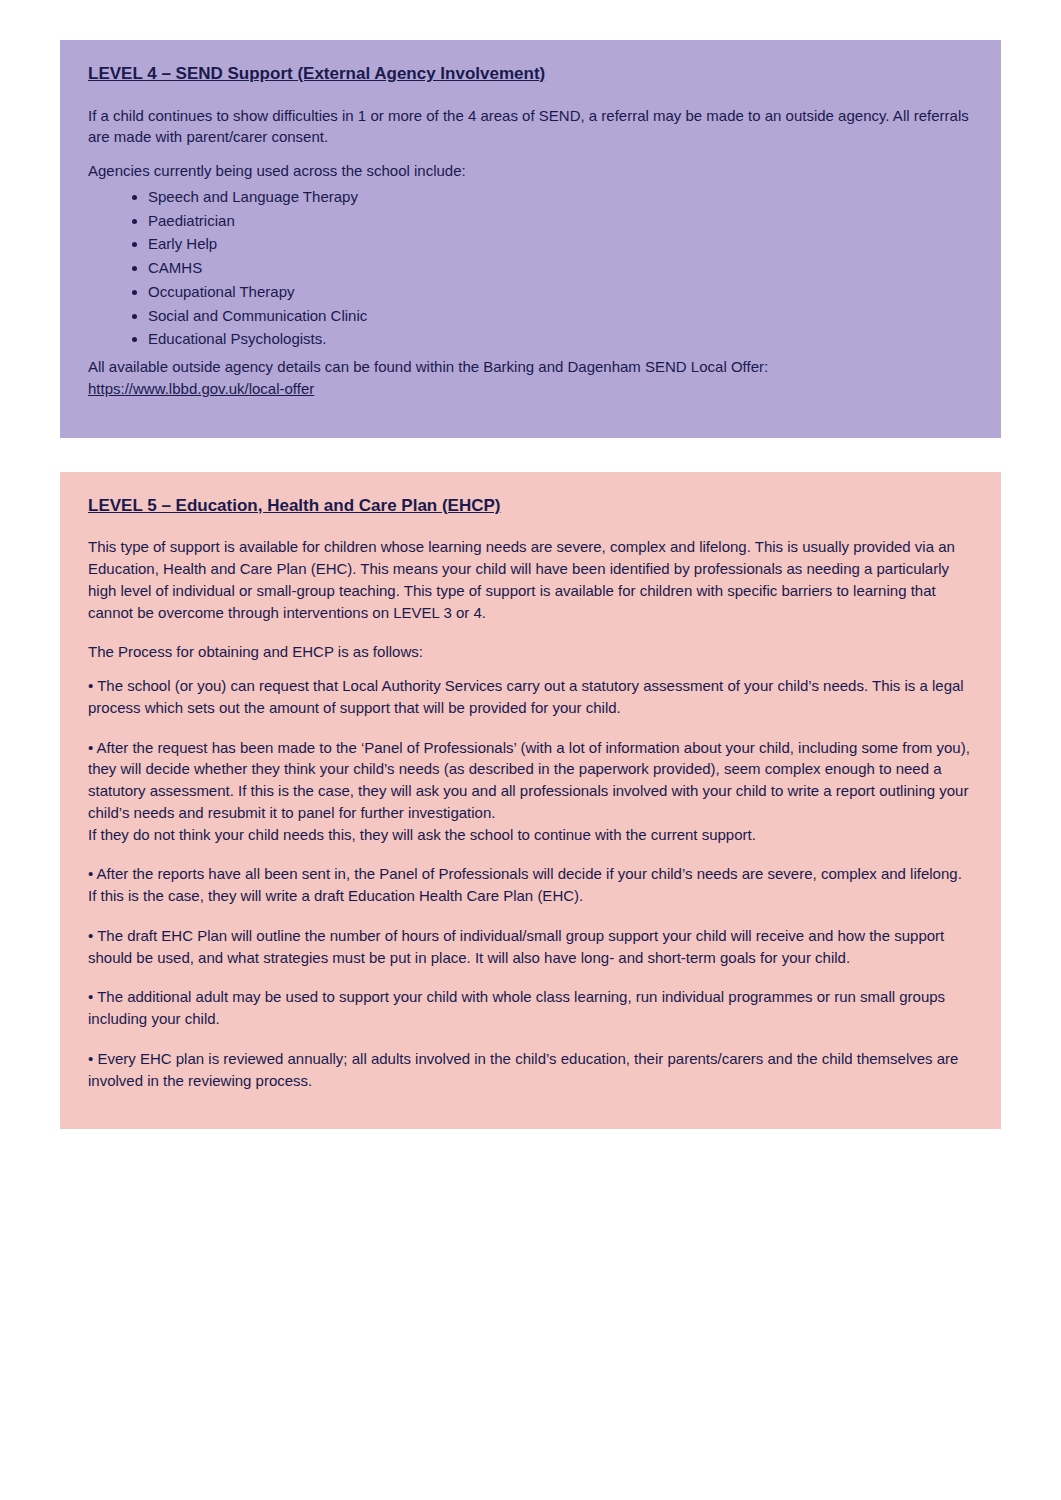LEVEL 4 – SEND Support (External Agency Involvement)
If a child continues to show difficulties in 1 or more of the 4 areas of SEND, a referral may be made to an outside agency. All referrals are made with parent/carer consent.
Agencies currently being used across the school include:
Speech and Language Therapy
Paediatrician
Early Help
CAMHS
Occupational Therapy
Social and Communication Clinic
Educational Psychologists.
All available outside agency details can be found within the Barking and Dagenham SEND Local Offer:
https://www.lbbd.gov.uk/local-offer
LEVEL 5 – Education, Health and Care Plan (EHCP)
This type of support is available for children whose learning needs are severe, complex and lifelong. This is usually provided via an Education, Health and Care Plan (EHC). This means your child will have been identified by professionals as needing a particularly high level of individual or small-group teaching. This type of support is available for children with specific barriers to learning that cannot be overcome through interventions on LEVEL 3 or 4.
The Process for obtaining and EHCP is as follows:
• The school (or you) can request that Local Authority Services carry out a statutory assessment of your child’s needs. This is a legal process which sets out the amount of support that will be provided for your child.
• After the request has been made to the ‘Panel of Professionals’ (with a lot of information about your child, including some from you), they will decide whether they think your child’s needs (as described in the paperwork provided), seem complex enough to need a statutory assessment. If this is the case, they will ask you and all professionals involved with your child to write a report outlining your child’s needs and resubmit it to panel for further investigation.
If they do not think your child needs this, they will ask the school to continue with the current support.
• After the reports have all been sent in, the Panel of Professionals will decide if your child’s needs are severe, complex and lifelong. If this is the case, they will write a draft Education Health Care Plan (EHC).
• The draft EHC Plan will outline the number of hours of individual/small group support your child will receive and how the support should be used, and what strategies must be put in place. It will also have long- and short-term goals for your child.
• The additional adult may be used to support your child with whole class learning, run individual programmes or run small groups including your child.
• Every EHC plan is reviewed annually; all adults involved in the child’s education, their parents/carers and the child themselves are involved in the reviewing process.